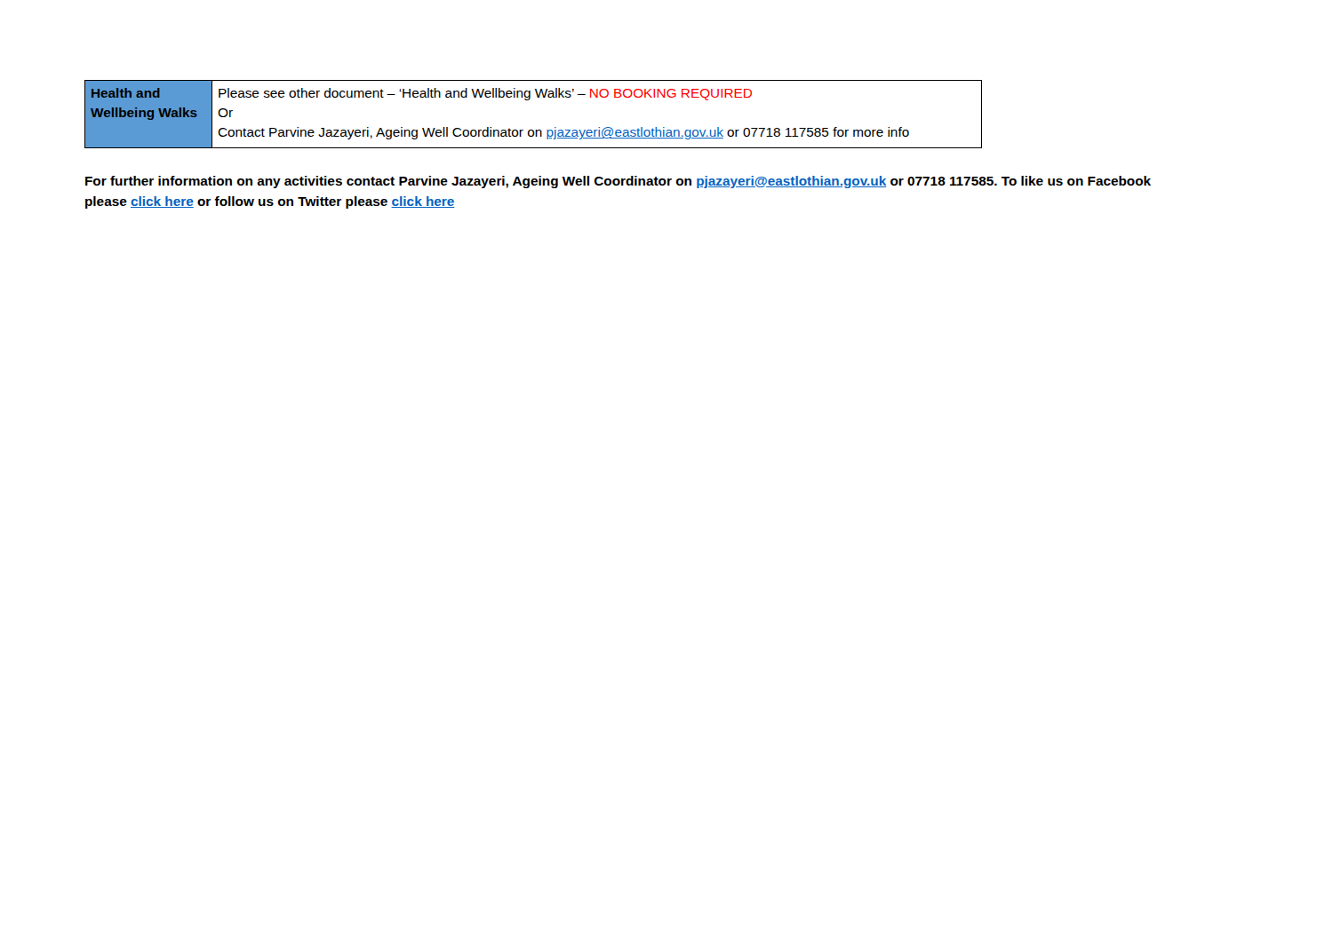| Health and Wellbeing Walks | Please see other document – ‘Health and Wellbeing Walks’ – NO BOOKING REQUIRED Or Contact Parvine Jazayeri, Ageing Well Coordinator on pjazayeri@eastlothian.gov.uk or 07718 117585 for more info |
For further information on any activities contact Parvine Jazayeri, Ageing Well Coordinator on pjazayeri@eastlothian.gov.uk or 07718 117585. To like us on Facebook please click here or follow us on Twitter please click here